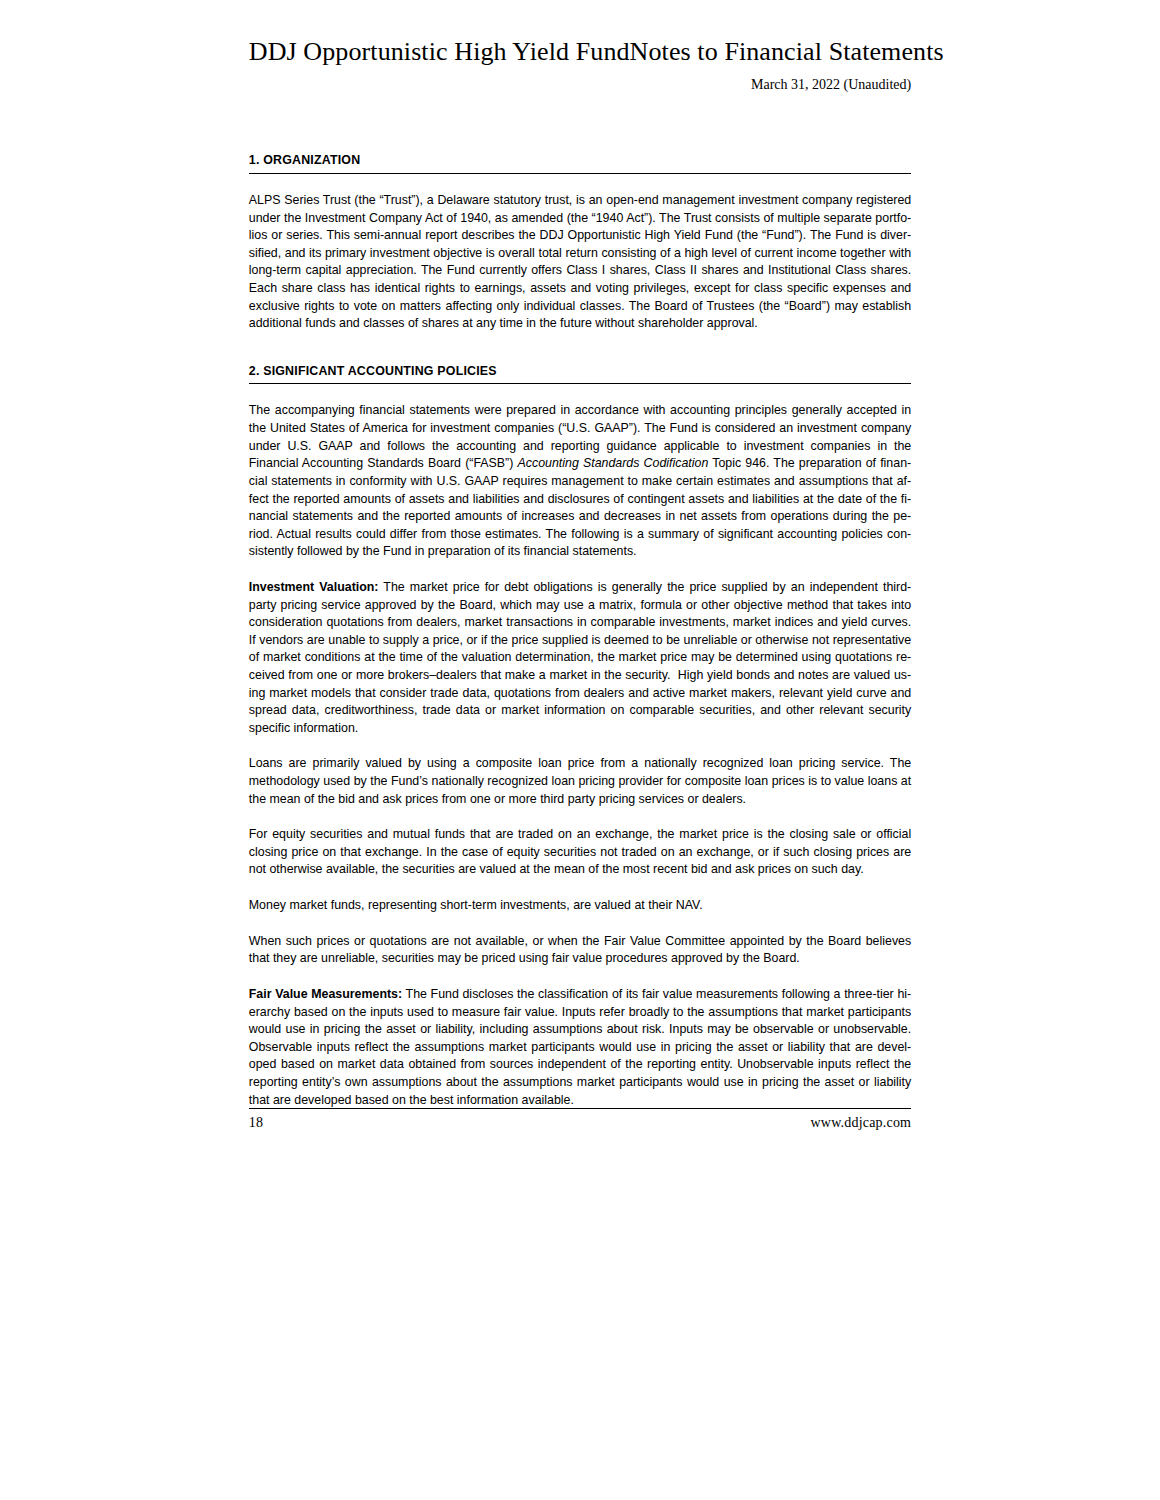DDJ Opportunistic High Yield Fund
Notes to Financial Statements
March 31, 2022 (Unaudited)
1. ORGANIZATION
ALPS Series Trust (the “Trust”), a Delaware statutory trust, is an open-end management investment company registered under the Investment Company Act of 1940, as amended (the “1940 Act”). The Trust consists of multiple separate portfolios or series. This semi-annual report describes the DDJ Opportunistic High Yield Fund (the “Fund”). The Fund is diversified, and its primary investment objective is overall total return consisting of a high level of current income together with long-term capital appreciation. The Fund currently offers Class I shares, Class II shares and Institutional Class shares. Each share class has identical rights to earnings, assets and voting privileges, except for class specific expenses and exclusive rights to vote on matters affecting only individual classes. The Board of Trustees (the “Board”) may establish additional funds and classes of shares at any time in the future without shareholder approval.
2. SIGNIFICANT ACCOUNTING POLICIES
The accompanying financial statements were prepared in accordance with accounting principles generally accepted in the United States of America for investment companies (“U.S. GAAP”). The Fund is considered an investment company under U.S. GAAP and follows the accounting and reporting guidance applicable to investment companies in the Financial Accounting Standards Board (“FASB”) Accounting Standards Codification Topic 946. The preparation of financial statements in conformity with U.S. GAAP requires management to make certain estimates and assumptions that affect the reported amounts of assets and liabilities and disclosures of contingent assets and liabilities at the date of the financial statements and the reported amounts of increases and decreases in net assets from operations during the period. Actual results could differ from those estimates. The following is a summary of significant accounting policies consistently followed by the Fund in preparation of its financial statements.
Investment Valuation: The market price for debt obligations is generally the price supplied by an independent third-party pricing service approved by the Board, which may use a matrix, formula or other objective method that takes into consideration quotations from dealers, market transactions in comparable investments, market indices and yield curves. If vendors are unable to supply a price, or if the price supplied is deemed to be unreliable or otherwise not representative of market conditions at the time of the valuation determination, the market price may be determined using quotations received from one or more brokers–dealers that make a market in the security. High yield bonds and notes are valued using market models that consider trade data, quotations from dealers and active market makers, relevant yield curve and spread data, creditworthiness, trade data or market information on comparable securities, and other relevant security specific information.
Loans are primarily valued by using a composite loan price from a nationally recognized loan pricing service. The methodology used by the Fund’s nationally recognized loan pricing provider for composite loan prices is to value loans at the mean of the bid and ask prices from one or more third party pricing services or dealers.
For equity securities and mutual funds that are traded on an exchange, the market price is the closing sale or official closing price on that exchange. In the case of equity securities not traded on an exchange, or if such closing prices are not otherwise available, the securities are valued at the mean of the most recent bid and ask prices on such day.
Money market funds, representing short-term investments, are valued at their NAV.
When such prices or quotations are not available, or when the Fair Value Committee appointed by the Board believes that they are unreliable, securities may be priced using fair value procedures approved by the Board.
Fair Value Measurements: The Fund discloses the classification of its fair value measurements following a three-tier hierarchy based on the inputs used to measure fair value. Inputs refer broadly to the assumptions that market participants would use in pricing the asset or liability, including assumptions about risk. Inputs may be observable or unobservable. Observable inputs reflect the assumptions market participants would use in pricing the asset or liability that are developed based on market data obtained from sources independent of the reporting entity. Unobservable inputs reflect the reporting entity’s own assumptions about the assumptions market participants would use in pricing the asset or liability that are developed based on the best information available.
18
www.ddjcap.com